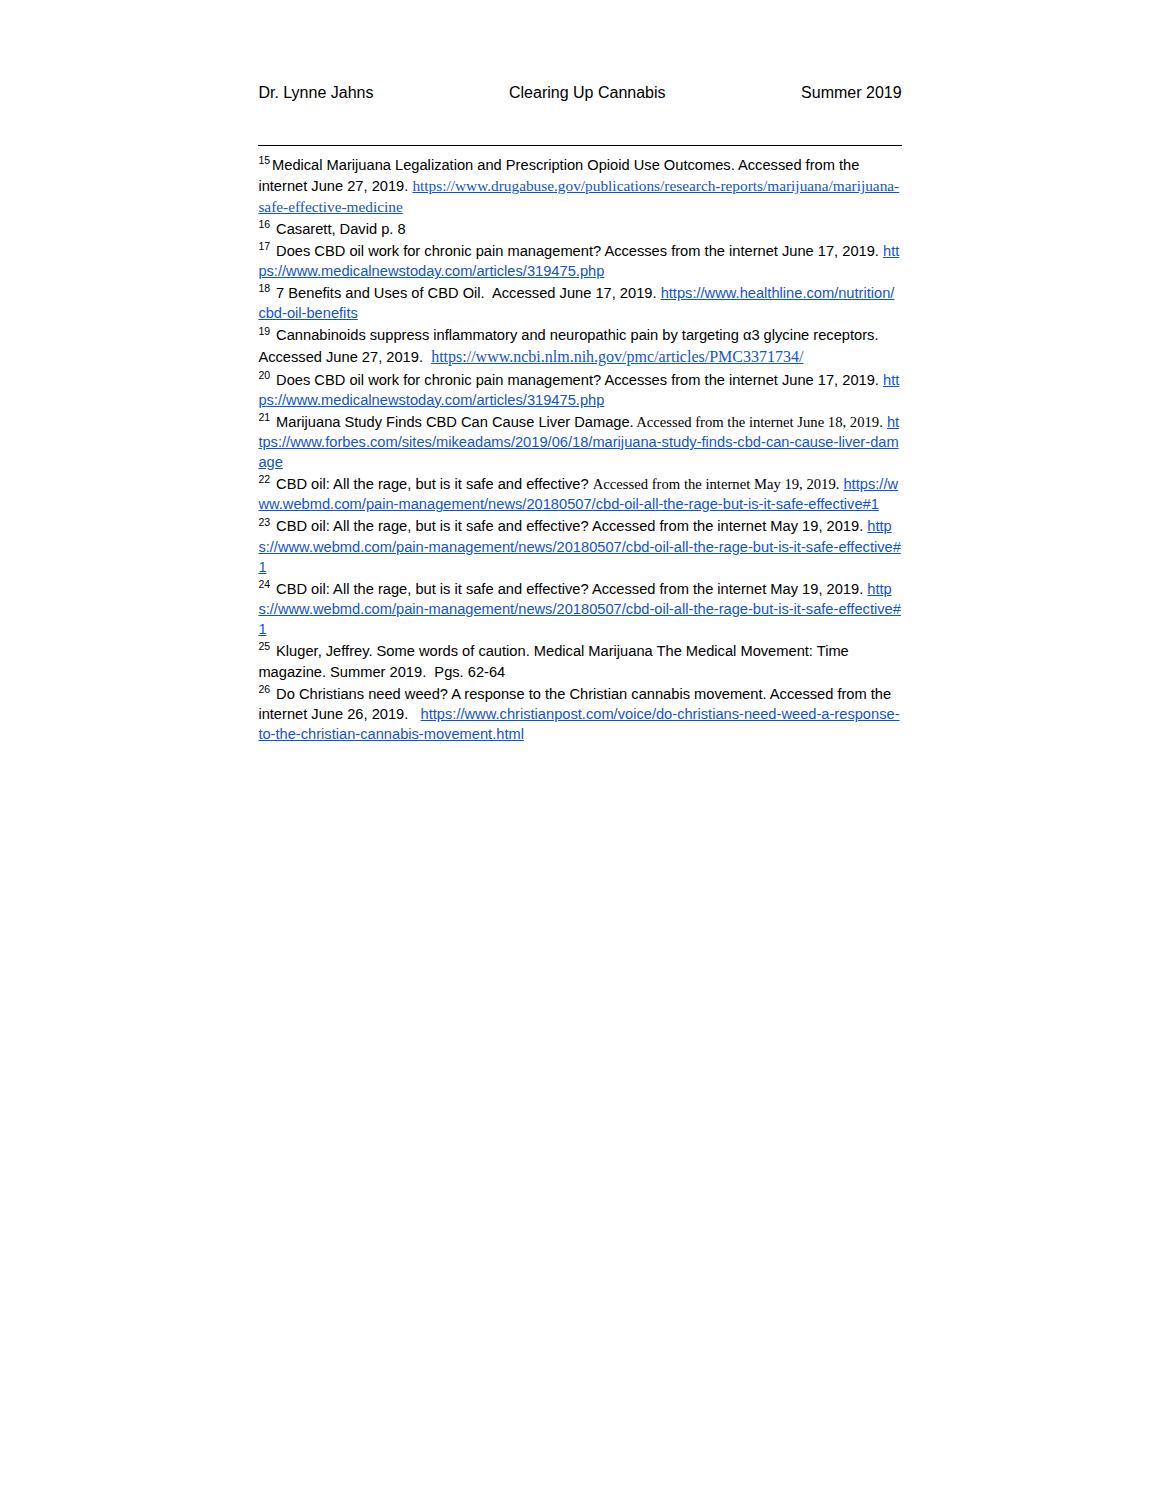Dr. Lynne Jahns
Clearing Up Cannabis
Summer 2019
15Medical Marijuana Legalization and Prescription Opioid Use Outcomes. Accessed from the internet June 27, 2019. https://www.drugabuse.gov/publications/research-reports/marijuana/marijuana-safe-effective-medicine
16 Casarett, David p. 8
17 Does CBD oil work for chronic pain management? Accesses from the internet June 17, 2019. https://www.medicalnewstoday.com/articles/319475.php
18 7 Benefits and Uses of CBD Oil. Accessed June 17, 2019. https://www.healthline.com/nutrition/cbd-oil-benefits
19 Cannabinoids suppress inflammatory and neuropathic pain by targeting α3 glycine receptors. Accessed June 27, 2019. https://www.ncbi.nlm.nih.gov/pmc/articles/PMC3371734/
20 Does CBD oil work for chronic pain management? Accesses from the internet June 17, 2019. https://www.medicalnewstoday.com/articles/319475.php
21 Marijuana Study Finds CBD Can Cause Liver Damage. Accessed from the internet June 18, 2019. https://www.forbes.com/sites/mikeadams/2019/06/18/marijuana-study-finds-cbd-can-cause-liver-damage
22 CBD oil: All the rage, but is it safe and effective? Accessed from the internet May 19, 2019. https://www.webmd.com/pain-management/news/20180507/cbd-oil-all-the-rage-but-is-it-safe-effective#1
23 CBD oil: All the rage, but is it safe and effective? Accessed from the internet May 19, 2019. https://www.webmd.com/pain-management/news/20180507/cbd-oil-all-the-rage-but-is-it-safe-effective#1
24 CBD oil: All the rage, but is it safe and effective? Accessed from the internet May 19, 2019. https://www.webmd.com/pain-management/news/20180507/cbd-oil-all-the-rage-but-is-it-safe-effective#1
25 Kluger, Jeffrey. Some words of caution. Medical Marijuana The Medical Movement: Time magazine. Summer 2019. Pgs. 62-64
26 Do Christians need weed? A response to the Christian cannabis movement. Accessed from the internet June 26, 2019. https://www.christianpost.com/voice/do-christians-need-weed-a-response-to-the-christian-cannabis-movement.html